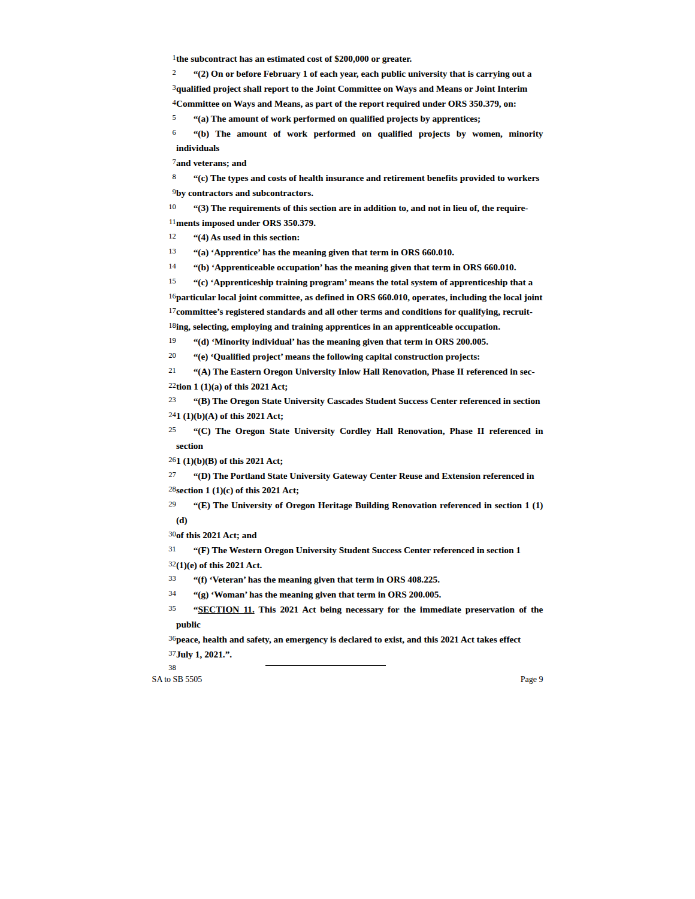| 1 | the subcontract has an estimated cost of $200,000 or greater. |
| 2 | “(2) On or before February 1 of each year, each public university that is carrying out a |
| 3 | qualified project shall report to the Joint Committee on Ways and Means or Joint Interim |
| 4 | Committee on Ways and Means, as part of the report required under ORS 350.379, on: |
| 5 | “(a) The amount of work performed on qualified projects by apprentices; |
| 6 | “(b) The amount of work performed on qualified projects by women, minority individuals |
| 7 | and veterans; and |
| 8 | “(c) The types and costs of health insurance and retirement benefits provided to workers |
| 9 | by contractors and subcontractors. |
| 10 | “(3) The requirements of this section are in addition to, and not in lieu of, the require- |
| 11 | ments imposed under ORS 350.379. |
| 12 | “(4) As used in this section: |
| 13 | “(a) ‘Apprentice’ has the meaning given that term in ORS 660.010. |
| 14 | “(b) ‘Apprenticeable occupation’ has the meaning given that term in ORS 660.010. |
| 15 | “(c) ‘Apprenticeship training program’ means the total system of apprenticeship that a |
| 16 | particular local joint committee, as defined in ORS 660.010, operates, including the local joint |
| 17 | committee’s registered standards and all other terms and conditions for qualifying, recruit- |
| 18 | ing, selecting, employing and training apprentices in an apprenticeable occupation. |
| 19 | “(d) ‘Minority individual’ has the meaning given that term in ORS 200.005. |
| 20 | “(e) ‘Qualified project’ means the following capital construction projects: |
| 21 | “(A) The Eastern Oregon University Inlow Hall Renovation, Phase II referenced in sec- |
| 22 | tion 1 (1)(a) of this 2021 Act; |
| 23 | “(B) The Oregon State University Cascades Student Success Center referenced in section |
| 24 | 1 (1)(b)(A) of this 2021 Act; |
| 25 | “(C) The Oregon State University Cordley Hall Renovation, Phase II referenced in section |
| 26 | 1 (1)(b)(B) of this 2021 Act; |
| 27 | “(D) The Portland State University Gateway Center Reuse and Extension referenced in |
| 28 | section 1 (1)(c) of this 2021 Act; |
| 29 | “(E) The University of Oregon Heritage Building Renovation referenced in section 1 (1)(d) |
| 30 | of this 2021 Act; and |
| 31 | “(F) The Western Oregon University Student Success Center referenced in section 1 |
| 32 | (1)(e) of this 2021 Act. |
| 33 | “(f) ‘Veteran’ has the meaning given that term in ORS 408.225. |
| 34 | “(g) ‘Woman’ has the meaning given that term in ORS 200.005. |
| 35 | “ SECTION 11. This 2021 Act being necessary for the immediate preservation of the public |
| 36 | peace, health and safety, an emergency is declared to exist, and this 2021 Act takes effect |
| 37 | July 1, 2021.”. |
| 38 | |
SA to SB 5505
Page 9